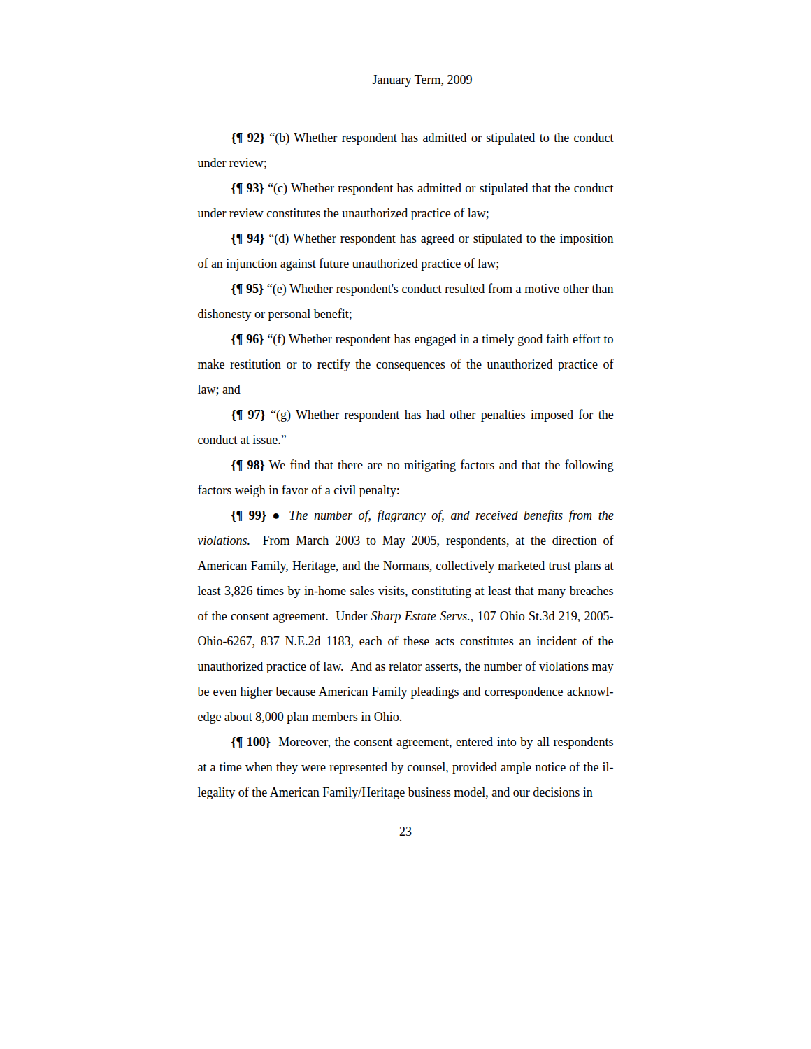January Term, 2009
{¶ 92} “(b) Whether respondent has admitted or stipulated to the conduct under review;
{¶ 93} “(c) Whether respondent has admitted or stipulated that the conduct under review constitutes the unauthorized practice of law;
{¶ 94} “(d) Whether respondent has agreed or stipulated to the imposition of an injunction against future unauthorized practice of law;
{¶ 95} “(e) Whether respondent's conduct resulted from a motive other than dishonesty or personal benefit;
{¶ 96} “(f) Whether respondent has engaged in a timely good faith effort to make restitution or to rectify the consequences of the unauthorized practice of law; and
{¶ 97} “(g) Whether respondent has had other penalties imposed for the conduct at issue.”
{¶ 98} We find that there are no mitigating factors and that the following factors weigh in favor of a civil penalty:
{¶ 99} ● The number of, flagrancy of, and received benefits from the violations. From March 2003 to May 2005, respondents, at the direction of American Family, Heritage, and the Normans, collectively marketed trust plans at least 3,826 times by in-home sales visits, constituting at least that many breaches of the consent agreement. Under Sharp Estate Servs., 107 Ohio St.3d 219, 2005-Ohio-6267, 837 N.E.2d 1183, each of these acts constitutes an incident of the unauthorized practice of law. And as relator asserts, the number of violations may be even higher because American Family pleadings and correspondence acknowledge about 8,000 plan members in Ohio.
{¶ 100} Moreover, the consent agreement, entered into by all respondents at a time when they were represented by counsel, provided ample notice of the illegality of the American Family/Heritage business model, and our decisions in
23